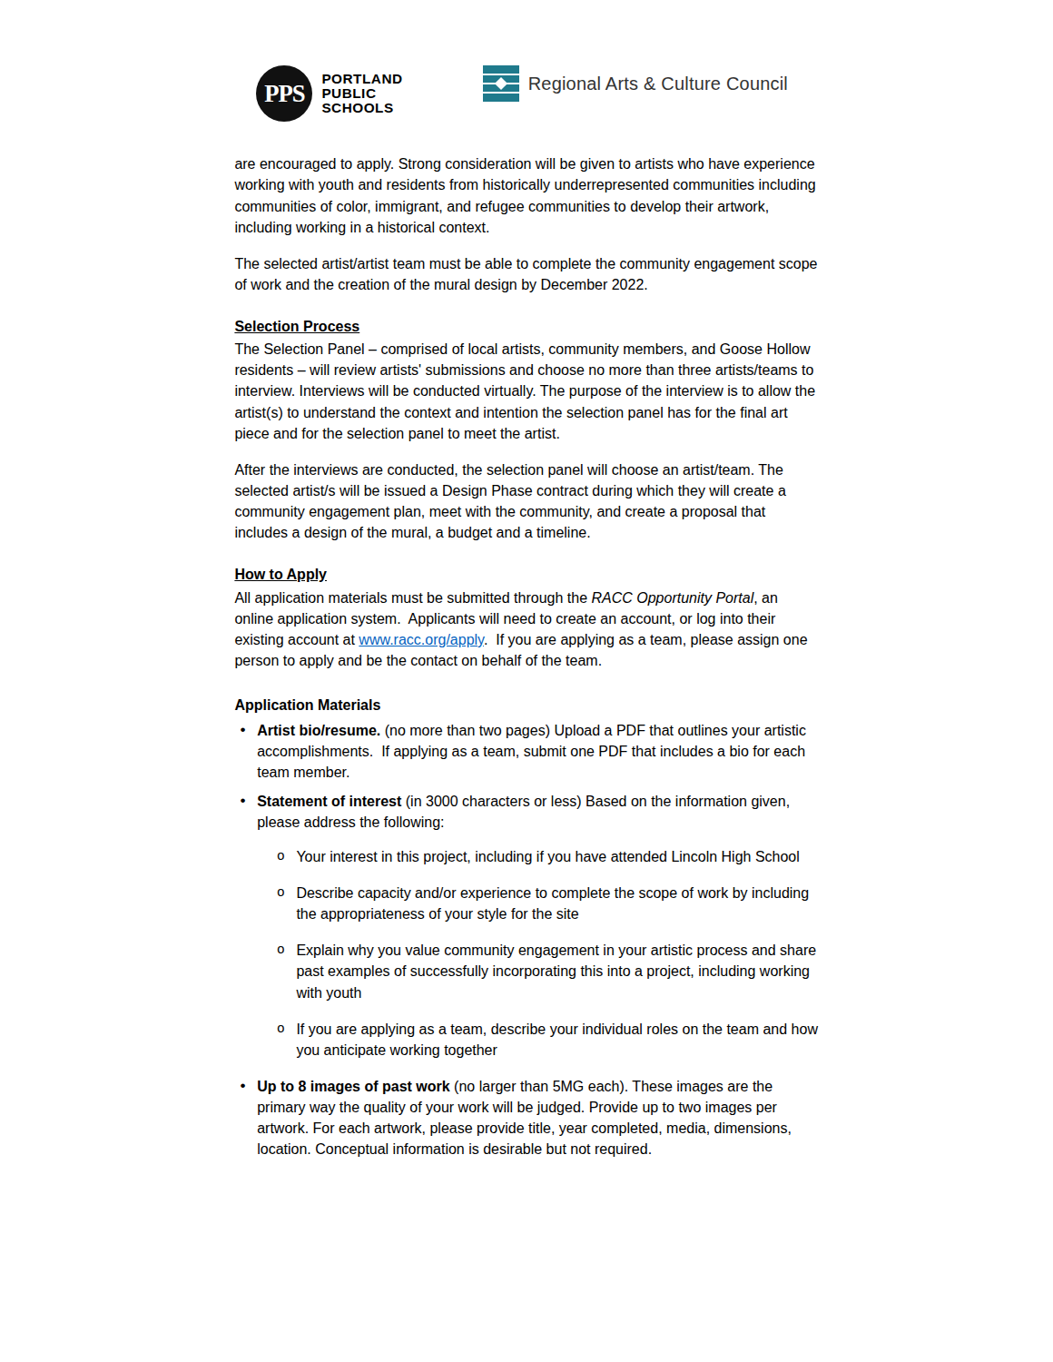PPS
PORTLAND
PUBLIC
SCHOOLS
Regional Arts & Culture Council
are encouraged to apply. Strong consideration will be given to artists who have experience working with youth and residents from historically underrepresented communities including communities of color, immigrant, and refugee communities to develop their artwork, including working in a historical context.
The selected artist/artist team must be able to complete the community engagement scope of work and the creation of the mural design by December 2022.
Selection Process
The Selection Panel – comprised of local artists, community members, and Goose Hollow residents – will review artists' submissions and choose no more than three artists/teams to interview. Interviews will be conducted virtually. The purpose of the interview is to allow the artist(s) to understand the context and intention the selection panel has for the final art piece and for the selection panel to meet the artist.
After the interviews are conducted, the selection panel will choose an artist/team. The selected artist/s will be issued a Design Phase contract during which they will create a community engagement plan, meet with the community, and create a proposal that includes a design of the mural, a budget and a timeline.
How to Apply
All application materials must be submitted through the RACC Opportunity Portal, an online application system. Applicants will need to create an account, or log into their existing account at www.racc.org/apply. If you are applying as a team, please assign one person to apply and be the contact on behalf of the team.
Application Materials
Artist bio/resume. (no more than two pages) Upload a PDF that outlines your artistic accomplishments. If applying as a team, submit one PDF that includes a bio for each team member.
Statement of interest (in 3000 characters or less) Based on the information given, please address the following:
Your interest in this project, including if you have attended Lincoln High School
Describe capacity and/or experience to complete the scope of work by including the appropriateness of your style for the site
Explain why you value community engagement in your artistic process and share past examples of successfully incorporating this into a project, including working with youth
If you are applying as a team, describe your individual roles on the team and how you anticipate working together
Up to 8 images of past work (no larger than 5MG each). These images are the primary way the quality of your work will be judged. Provide up to two images per artwork. For each artwork, please provide title, year completed, media, dimensions, location. Conceptual information is desirable but not required.